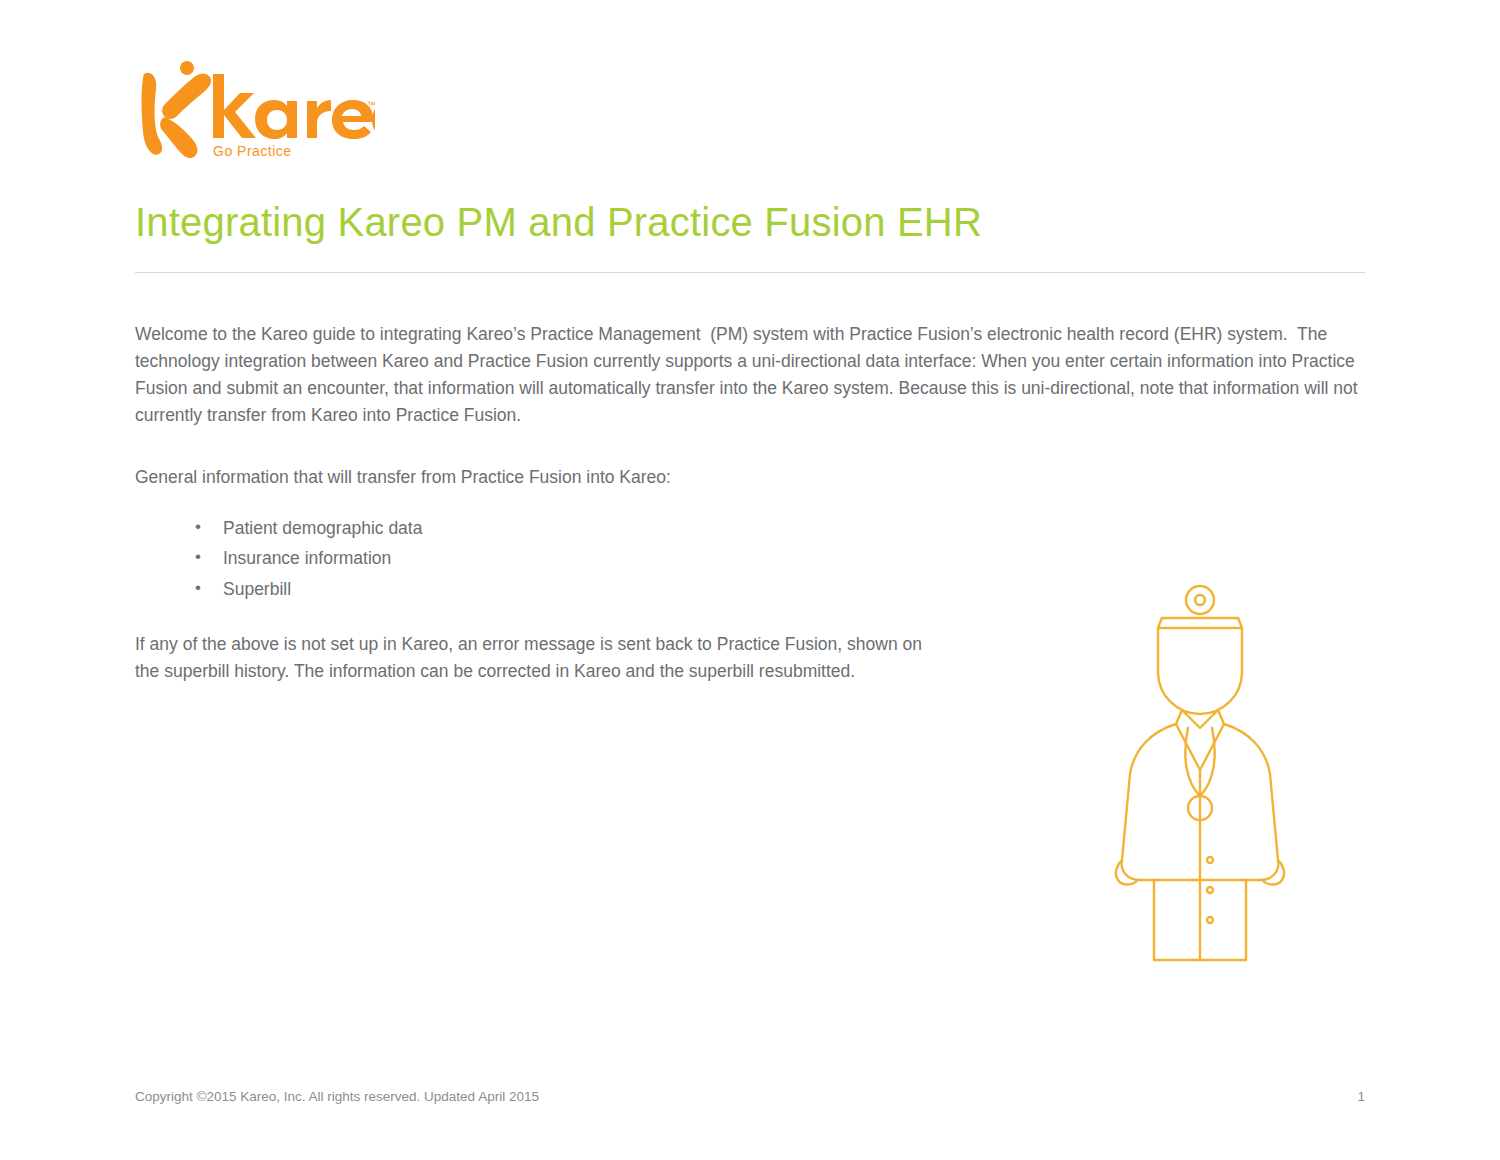™ Go Practice
Integrating Kareo PM and Practice Fusion EHR
Welcome to the Kareo guide to integrating Kareo’s Practice Management (PM) system with Practice Fusion’s electronic health record (EHR) system. The technology integration between Kareo and Practice Fusion currently supports a uni-directional data interface: When you enter certain information into Practice Fusion and submit an encounter, that information will automatically transfer into the Kareo system. Because this is uni-directional, note that information will not currently transfer from Kareo into Practice Fusion.
General information that will transfer from Practice Fusion into Kareo:
Patient demographic data
Insurance information
Superbill
If any of the above is not set up in Kareo, an error message is sent back to Practice Fusion, shown on the superbill history. The information can be corrected in Kareo and the superbill resubmitted.
Copyright ©2015 Kareo, Inc. All rights reserved. Updated April 2015 1